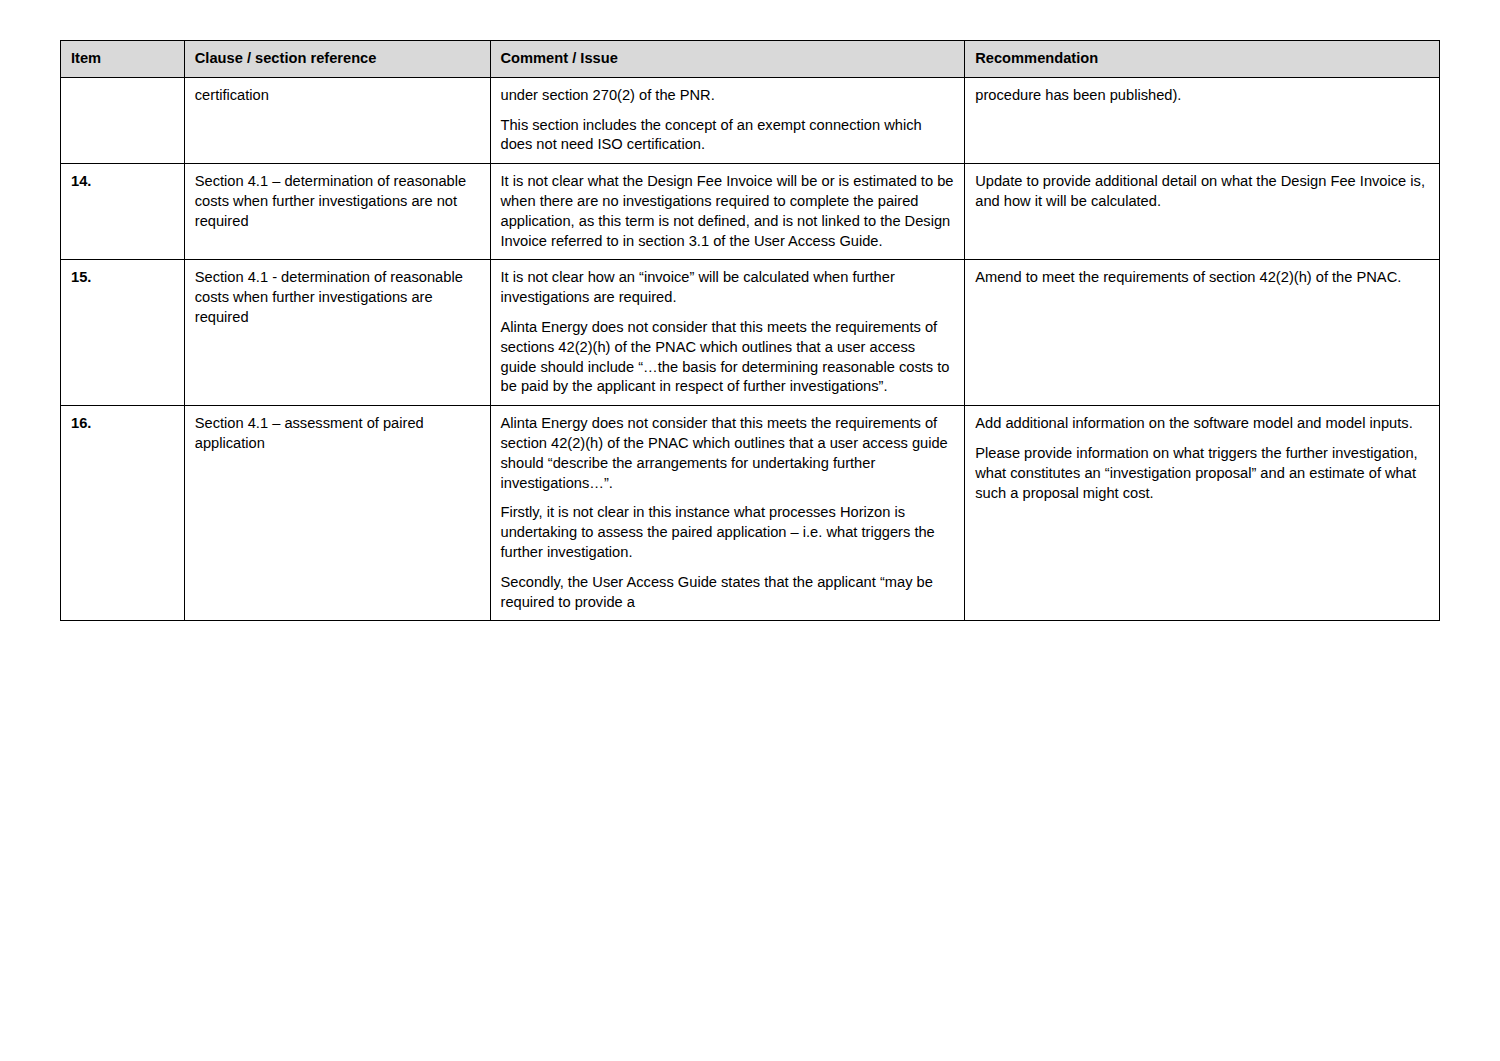| Item | Clause / section reference | Comment / Issue | Recommendation |
| --- | --- | --- | --- |
| | certification | under section 270(2) of the PNR. This section includes the concept of an exempt connection which does not need ISO certification. | procedure has been published). |
| 14. | Section 4.1 – determination of reasonable costs when further investigations are not required | It is not clear what the Design Fee Invoice will be or is estimated to be when there are no investigations required to complete the paired application, as this term is not defined, and is not linked to the Design Invoice referred to in section 3.1 of the User Access Guide. | Update to provide additional detail on what the Design Fee Invoice is, and how it will be calculated. |
| 15. | Section 4.1 - determination of reasonable costs when further investigations are required | It is not clear how an “invoice” will be calculated when further investigations are required. Alinta Energy does not consider that this meets the requirements of sections 42(2)(h) of the PNAC which outlines that a user access guide should include “…the basis for determining reasonable costs to be paid by the applicant in respect of further investigations”. | Amend to meet the requirements of section 42(2)(h) of the PNAC. |
| 16. | Section 4.1 – assessment of paired application | Alinta Energy does not consider that this meets the requirements of section 42(2)(h) of the PNAC which outlines that a user access guide should “describe the arrangements for undertaking further investigations…”. Firstly, it is not clear in this instance what processes Horizon is undertaking to assess the paired application – i.e. what triggers the further investigation. Secondly, the User Access Guide states that the applicant “may be required to provide a | Add additional information on the software model and model inputs. Please provide information on what triggers the further investigation, what constitutes an “investigation proposal” and an estimate of what such a proposal might cost. |